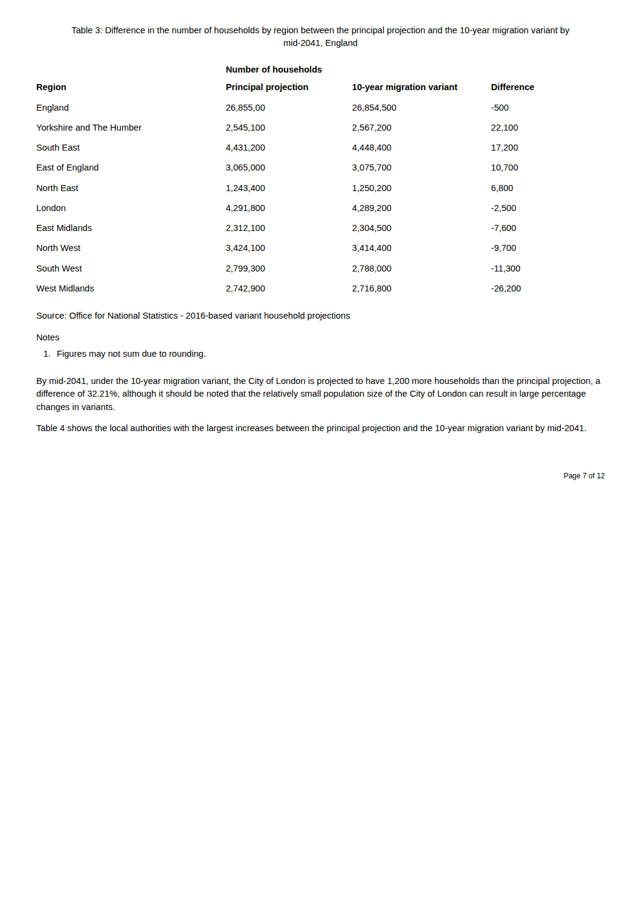Table 3: Difference in the number of households by region between the principal projection and the 10-year migration variant by mid-2041, England
| | Number of households |
| --- | --- |
| Region | Principal projection | 10-year migration variant | Difference |
| England | 26,855,00 | 26,854,500 | -500 |
| Yorkshire and The Humber | 2,545,100 | 2,567,200 | 22,100 |
| South East | 4,431,200 | 4,448,400 | 17,200 |
| East of England | 3,065,000 | 3,075,700 | 10,700 |
| North East | 1,243,400 | 1,250,200 | 6,800 |
| London | 4,291,800 | 4,289,200 | -2,500 |
| East Midlands | 2,312,100 | 2,304,500 | -7,600 |
| North West | 3,424,100 | 3,414,400 | -9,700 |
| South West | 2,799,300 | 2,788,000 | -11,300 |
| West Midlands | 2,742,900 | 2,716,800 | -26,200 |
Source: Office for National Statistics - 2016-based variant household projections
Notes
Figures may not sum due to rounding.
By mid-2041, under the 10-year migration variant, the City of London is projected to have 1,200 more households than the principal projection, a difference of 32.21%, although it should be noted that the relatively small population size of the City of London can result in large percentage changes in variants.
Table 4 shows the local authorities with the largest increases between the principal projection and the 10-year migration variant by mid-2041.
Page 7 of 12